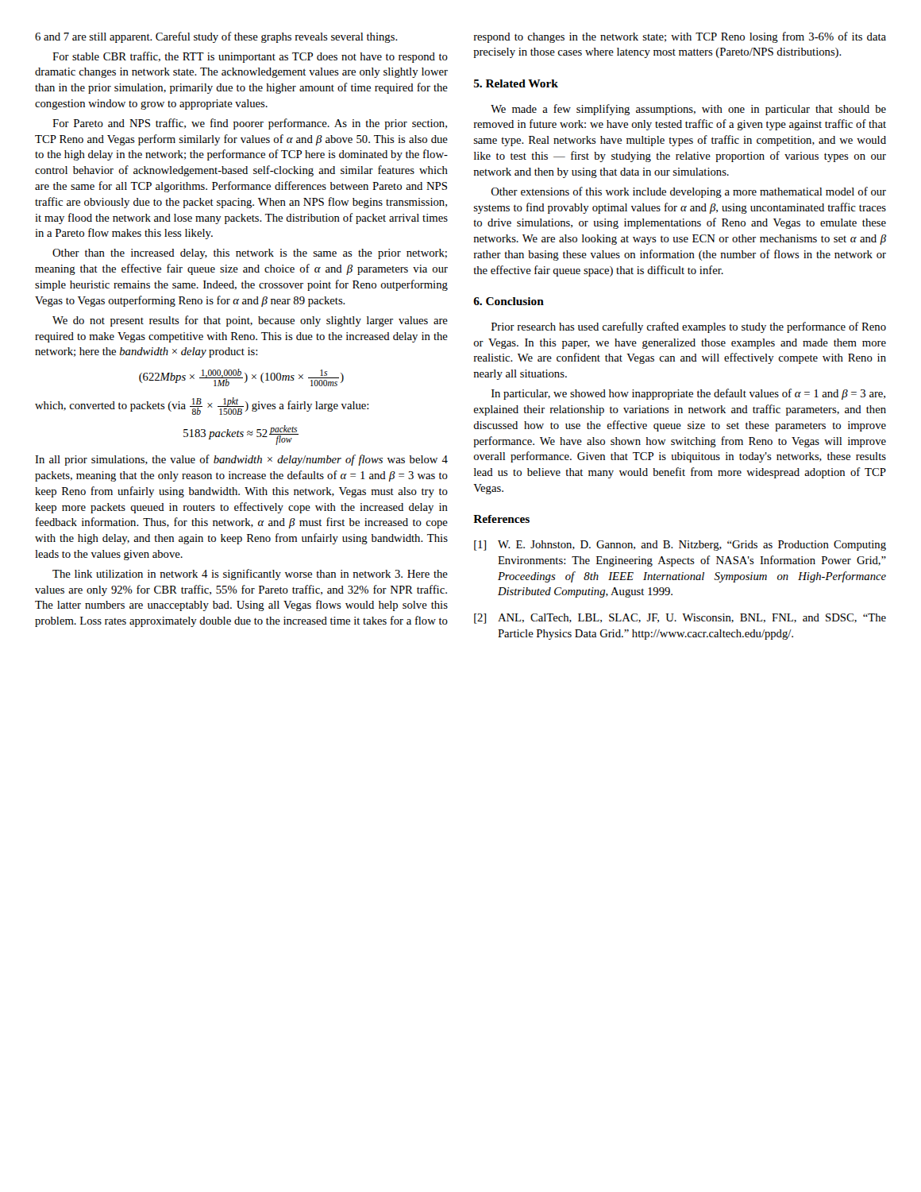6 and 7 are still apparent. Careful study of these graphs reveals several things.
For stable CBR traffic, the RTT is unimportant as TCP does not have to respond to dramatic changes in network state. The acknowledgement values are only slightly lower than in the prior simulation, primarily due to the higher amount of time required for the congestion window to grow to appropriate values.
For Pareto and NPS traffic, we find poorer performance. As in the prior section, TCP Reno and Vegas perform similarly for values of α and β above 50. This is also due to the high delay in the network; the performance of TCP here is dominated by the flow-control behavior of acknowledgement-based self-clocking and similar features which are the same for all TCP algorithms. Performance differences between Pareto and NPS traffic are obviously due to the packet spacing. When an NPS flow begins transmission, it may flood the network and lose many packets. The distribution of packet arrival times in a Pareto flow makes this less likely.
Other than the increased delay, this network is the same as the prior network; meaning that the effective fair queue size and choice of α and β parameters via our simple heuristic remains the same. Indeed, the crossover point for Reno outperforming Vegas to Vegas outperforming Reno is for α and β near 89 packets.
We do not present results for that point, because only slightly larger values are required to make Vegas competitive with Reno. This is due to the increased delay in the network; here the bandwidth × delay product is:
(622Mbps × 1,000,000b 1Mb) × (100ms × 1s 1000ms)
which, converted to packets (via 1B 8b × 1pkt 1500B) gives a fairly large value:
5183 packets ≈ 52packets flow
In all prior simulations, the value of bandwidth × delay/number of flows was below 4 packets, meaning that the only reason to increase the defaults of α = 1 and β = 3 was to keep Reno from unfairly using bandwidth. With this network, Vegas must also try to keep more packets queued in routers to effectively cope with the increased delay in feedback information. Thus, for this network, α and β must first be increased to cope with the high delay, and then again to keep Reno from unfairly using bandwidth. This leads to the values given above.
The link utilization in network 4 is significantly worse than in network 3. Here the values are only 92% for CBR traffic, 55% for Pareto traffic, and 32% for NPR traffic. The latter numbers are unacceptably bad. Using all Vegas flows would help solve this problem. Loss rates approximately double due to the increased time it takes for a flow to respond to changes in the network state; with TCP Reno losing from 3-6% of its data precisely in those cases where latency most matters (Pareto/NPS distributions).
5. Related Work
We made a few simplifying assumptions, with one in particular that should be removed in future work: we have only tested traffic of a given type against traffic of that same type. Real networks have multiple types of traffic in competition, and we would like to test this — first by studying the relative proportion of various types on our network and then by using that data in our simulations.
Other extensions of this work include developing a more mathematical model of our systems to find provably optimal values for α and β, using uncontaminated traffic traces to drive simulations, or using implementations of Reno and Vegas to emulate these networks. We are also looking at ways to use ECN or other mechanisms to set α and β rather than basing these values on information (the number of flows in the network or the effective fair queue space) that is difficult to infer.
6. Conclusion
Prior research has used carefully crafted examples to study the performance of Reno or Vegas. In this paper, we have generalized those examples and made them more realistic. We are confident that Vegas can and will effectively compete with Reno in nearly all situations.
In particular, we showed how inappropriate the default values of α = 1 and β = 3 are, explained their relationship to variations in network and traffic parameters, and then discussed how to use the effective queue size to set these parameters to improve performance. We have also shown how switching from Reno to Vegas will improve overall performance. Given that TCP is ubiquitous in today's networks, these results lead us to believe that many would benefit from more widespread adoption of TCP Vegas.
References
W. E. Johnston, D. Gannon, and B. Nitzberg, “Grids as Production Computing Environments: The Engineering Aspects of NASA's Information Power Grid,” Proceedings of 8th IEEE International Symposium on High-Performance Distributed Computing, August 1999.
ANL, CalTech, LBL, SLAC, JF, U. Wisconsin, BNL, FNL, and SDSC, “The Particle Physics Data Grid.” http://www.cacr.caltech.edu/ppdg/.